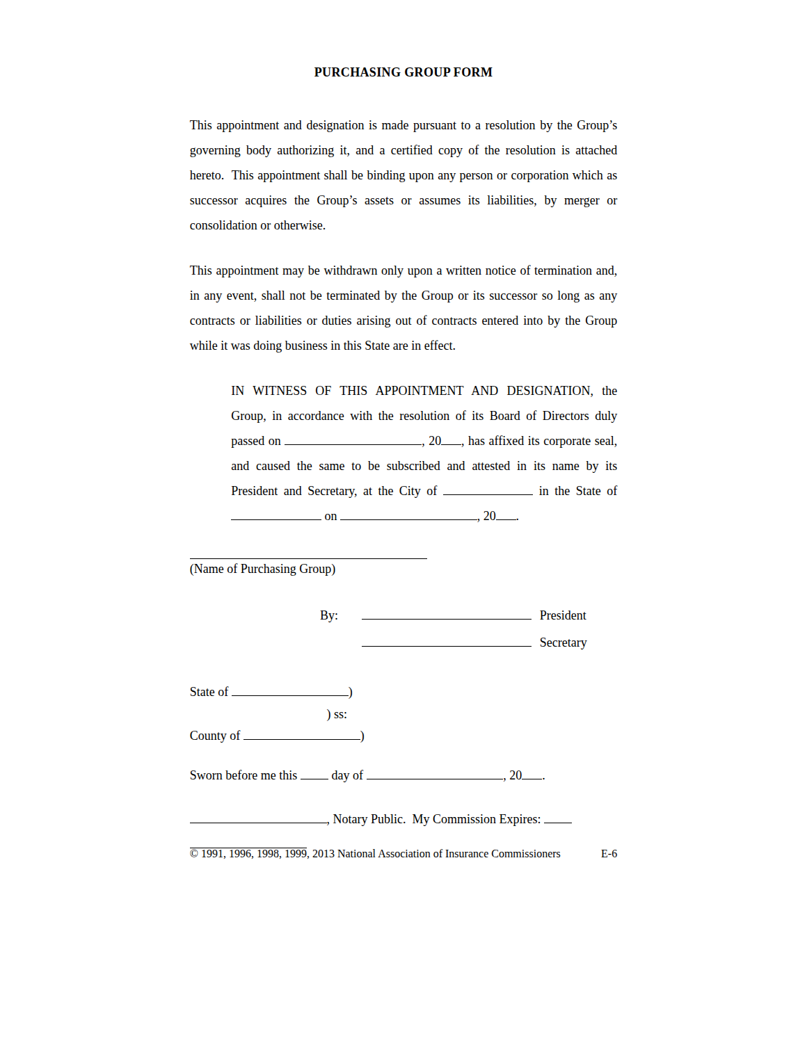PURCHASING GROUP FORM
This appointment and designation is made pursuant to a resolution by the Group’s governing body authorizing it, and a certified copy of the resolution is attached hereto. This appointment shall be binding upon any person or corporation which as successor acquires the Group’s assets or assumes its liabilities, by merger or consolidation or otherwise.
This appointment may be withdrawn only upon a written notice of termination and, in any event, shall not be terminated by the Group or its successor so long as any contracts or liabilities or duties arising out of contracts entered into by the Group while it was doing business in this State are in effect.
IN WITNESS OF THIS APPOINTMENT AND DESIGNATION, the Group, in accordance with the resolution of its Board of Directors duly passed on , 20 , has affixed its corporate seal, and caused the same to be subscribed and attested in its name by its President and Secretary, at the City of in the State of on , 20 .
(Name of Purchasing Group)
By: President
Secretary
State of )
) ss:
County of )
Sworn before me this day of , 20 .
, Notary Public. My Commission Expires:
E-6 © 1991, 1996, 1998, 1999, 2013 National Association of Insurance Commissioners